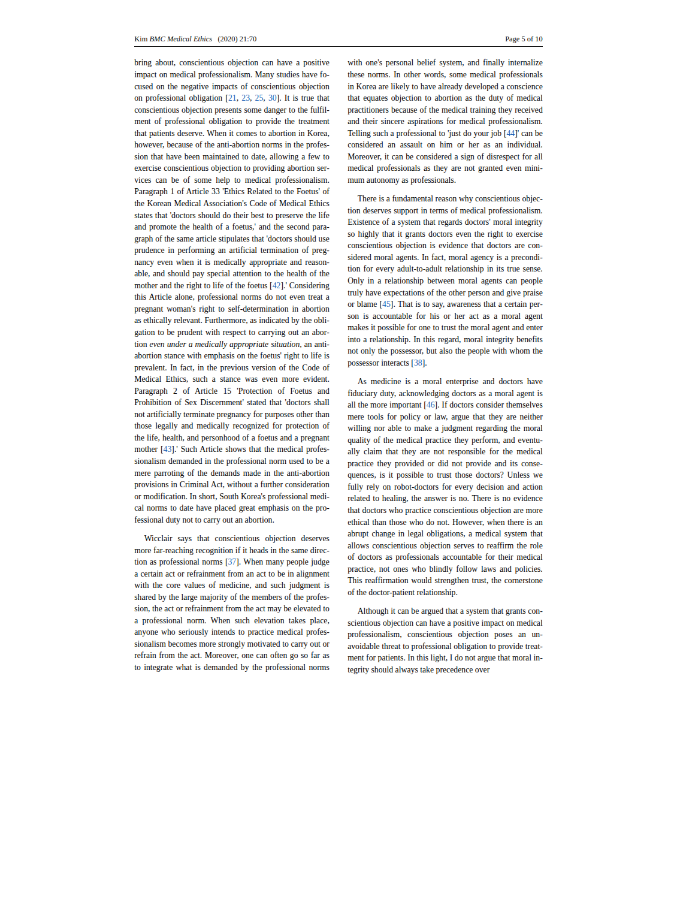Kim BMC Medical Ethics (2020) 21:70 Page 5 of 10
bring about, conscientious objection can have a positive impact on medical professionalism. Many studies have focused on the negative impacts of conscientious objection on professional obligation [21, 23, 25, 30]. It is true that conscientious objection presents some danger to the fulfilment of professional obligation to provide the treatment that patients deserve. When it comes to abortion in Korea, however, because of the anti-abortion norms in the profession that have been maintained to date, allowing a few to exercise conscientious objection to providing abortion services can be of some help to medical professionalism. Paragraph 1 of Article 33 'Ethics Related to the Foetus' of the Korean Medical Association's Code of Medical Ethics states that 'doctors should do their best to preserve the life and promote the health of a foetus,' and the second paragraph of the same article stipulates that 'doctors should use prudence in performing an artificial termination of pregnancy even when it is medically appropriate and reasonable, and should pay special attention to the health of the mother and the right to life of the foetus [42].' Considering this Article alone, professional norms do not even treat a pregnant woman's right to self-determination in abortion as ethically relevant. Furthermore, as indicated by the obligation to be prudent with respect to carrying out an abortion even under a medically appropriate situation, an anti-abortion stance with emphasis on the foetus' right to life is prevalent. In fact, in the previous version of the Code of Medical Ethics, such a stance was even more evident. Paragraph 2 of Article 15 'Protection of Foetus and Prohibition of Sex Discernment' stated that 'doctors shall not artificially terminate pregnancy for purposes other than those legally and medically recognized for protection of the life, health, and personhood of a foetus and a pregnant mother [43].' Such Article shows that the medical professionalism demanded in the professional norm used to be a mere parroting of the demands made in the anti-abortion provisions in Criminal Act, without a further consideration or modification. In short, South Korea's professional medical norms to date have placed great emphasis on the professional duty not to carry out an abortion.
Wicclair says that conscientious objection deserves more far-reaching recognition if it heads in the same direction as professional norms [37]. When many people judge a certain act or refrainment from an act to be in alignment with the core values of medicine, and such judgment is shared by the large majority of the members of the profession, the act or refrainment from the act may be elevated to a professional norm. When such elevation takes place, anyone who seriously intends to practice medical professionalism becomes more strongly motivated to carry out or refrain from the act. Moreover, one can often go so far as to integrate what is demanded by the professional norms with one's personal belief system, and finally internalize these norms. In other words, some medical professionals in Korea are likely to have already developed a conscience that equates objection to abortion as the duty of medical practitioners because of the medical training they received and their sincere aspirations for medical professionalism. Telling such a professional to 'just do your job [44]' can be considered an assault on him or her as an individual. Moreover, it can be considered a sign of disrespect for all medical professionals as they are not granted even minimum autonomy as professionals.
There is a fundamental reason why conscientious objection deserves support in terms of medical professionalism. Existence of a system that regards doctors' moral integrity so highly that it grants doctors even the right to exercise conscientious objection is evidence that doctors are considered moral agents. In fact, moral agency is a precondition for every adult-to-adult relationship in its true sense. Only in a relationship between moral agents can people truly have expectations of the other person and give praise or blame [45]. That is to say, awareness that a certain person is accountable for his or her act as a moral agent makes it possible for one to trust the moral agent and enter into a relationship. In this regard, moral integrity benefits not only the possessor, but also the people with whom the possessor interacts [38].
As medicine is a moral enterprise and doctors have fiduciary duty, acknowledging doctors as a moral agent is all the more important [46]. If doctors consider themselves mere tools for policy or law, argue that they are neither willing nor able to make a judgment regarding the moral quality of the medical practice they perform, and eventually claim that they are not responsible for the medical practice they provided or did not provide and its consequences, is it possible to trust those doctors? Unless we fully rely on robot-doctors for every decision and action related to healing, the answer is no. There is no evidence that doctors who practice conscientious objection are more ethical than those who do not. However, when there is an abrupt change in legal obligations, a medical system that allows conscientious objection serves to reaffirm the role of doctors as professionals accountable for their medical practice, not ones who blindly follow laws and policies. This reaffirmation would strengthen trust, the cornerstone of the doctor-patient relationship.
Although it can be argued that a system that grants conscientious objection can have a positive impact on medical professionalism, conscientious objection poses an unavoidable threat to professional obligation to provide treatment for patients. In this light, I do not argue that moral integrity should always take precedence over